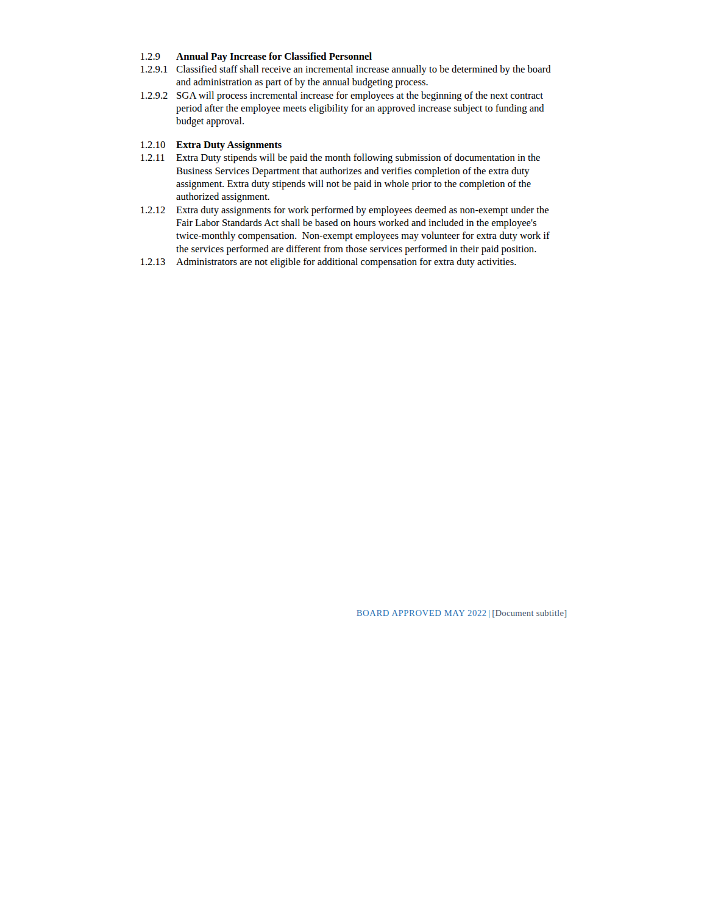1.2.9 Annual Pay Increase for Classified Personnel
1.2.9.1 Classified staff shall receive an incremental increase annually to be determined by the board and administration as part of by the annual budgeting process.
1.2.9.2 SGA will process incremental increase for employees at the beginning of the next contract period after the employee meets eligibility for an approved increase subject to funding and budget approval.
1.2.10 Extra Duty Assignments
1.2.11 Extra Duty stipends will be paid the month following submission of documentation in the Business Services Department that authorizes and verifies completion of the extra duty assignment. Extra duty stipends will not be paid in whole prior to the completion of the authorized assignment.
1.2.12 Extra duty assignments for work performed by employees deemed as non-exempt under the Fair Labor Standards Act shall be based on hours worked and included in the employee's twice-monthly compensation. Non-exempt employees may volunteer for extra duty work if the services performed are different from those services performed in their paid position.
1.2.13 Administrators are not eligible for additional compensation for extra duty activities.
Board Approved May 2022|[Document subtitle]